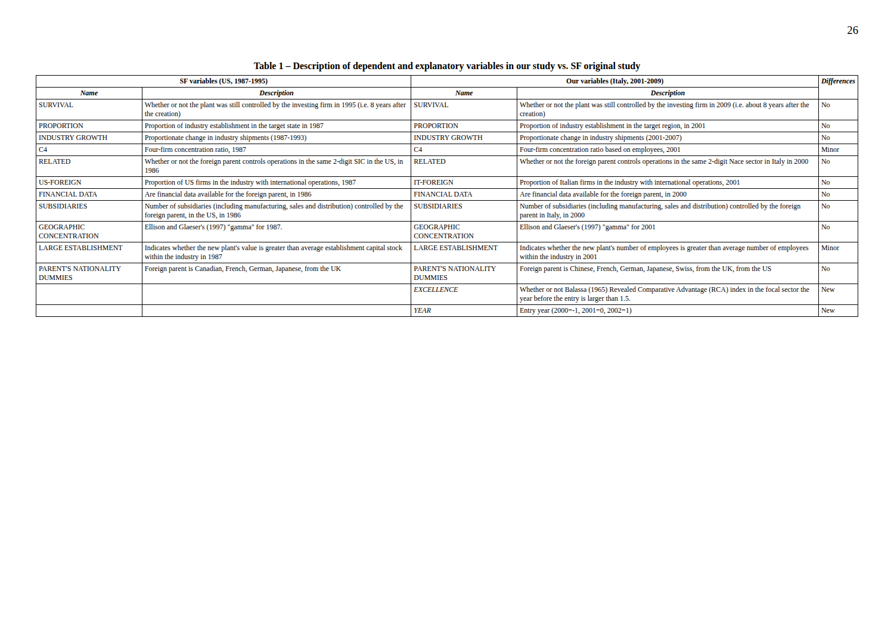26
Table 1 – Description of dependent and explanatory variables in our study vs. SF original study
| SF variables (US, 1987-1995) | Our variables (Italy, 2001-2009) | Differences |
| --- | --- | --- |
| Name | Description | Name | Description |
| SURVIVAL | Whether or not the plant was still controlled by the investing firm in 1995 (i.e. 8 years after the creation) | SURVIVAL | Whether or not the plant was still controlled by the investing firm in 2009 (i.e. about 8 years after the creation) | No |
| PROPORTION | Proportion of industry establishment in the target state in 1987 | PROPORTION | Proportion of industry establishment in the target region, in 2001 | No |
| INDUSTRY GROWTH | Proportionate change in industry shipments (1987-1993) | INDUSTRY GROWTH | Proportionate change in industry shipments (2001-2007) | No |
| C4 | Four-firm concentration ratio, 1987 | C4 | Four-firm concentration ratio based on employees, 2001 | Minor |
| RELATED | Whether or not the foreign parent controls operations in the same 2-digit SIC in the US, in 1986 | RELATED | Whether or not the foreign parent controls operations in the same 2-digit Nace sector in Italy in 2000 | No |
| US-FOREIGN | Proportion of US firms in the industry with international operations, 1987 | IT-FOREIGN | Proportion of Italian firms in the industry with international operations, 2001 | No |
| FINANCIAL DATA | Are financial data available for the foreign parent, in 1986 | FINANCIAL DATA | Are financial data available for the foreign parent, in 2000 | No |
| SUBSIDIARIES | Number of subsidiaries (including manufacturing, sales and distribution) controlled by the foreign parent, in the US, in 1986 | SUBSIDIARIES | Number of subsidiaries (including manufacturing, sales and distribution) controlled by the foreign parent in Italy, in 2000 | No |
| GEOGRAPHIC CONCENTRATION | Ellison and Glaeser's (1997) "gamma" for 1987. | GEOGRAPHIC CONCENTRATION | Ellison and Glaeser's (1997) "gamma" for 2001 | No |
| LARGE ESTABLISHMENT | Indicates whether the new plant's value is greater than average establishment capital stock within the industry in 1987 | LARGE ESTABLISHMENT | Indicates whether the new plant's number of employees is greater than average number of employees within the industry in 2001 | Minor |
| PARENT'S NATIONALITY DUMMIES | Foreign parent is Canadian, French, German, Japanese, from the UK | PARENT'S NATIONALITY DUMMIES | Foreign parent is Chinese, French, German, Japanese, Swiss, from the UK, from the US | No |
| | | EXCELLENCE | Whether or not Balassa (1965) Revealed Comparative Advantage (RCA) index in the focal sector the year before the entry is larger than 1.5. | New |
| | | YEAR | Entry year (2000=-1, 2001=0, 2002=1) | New |